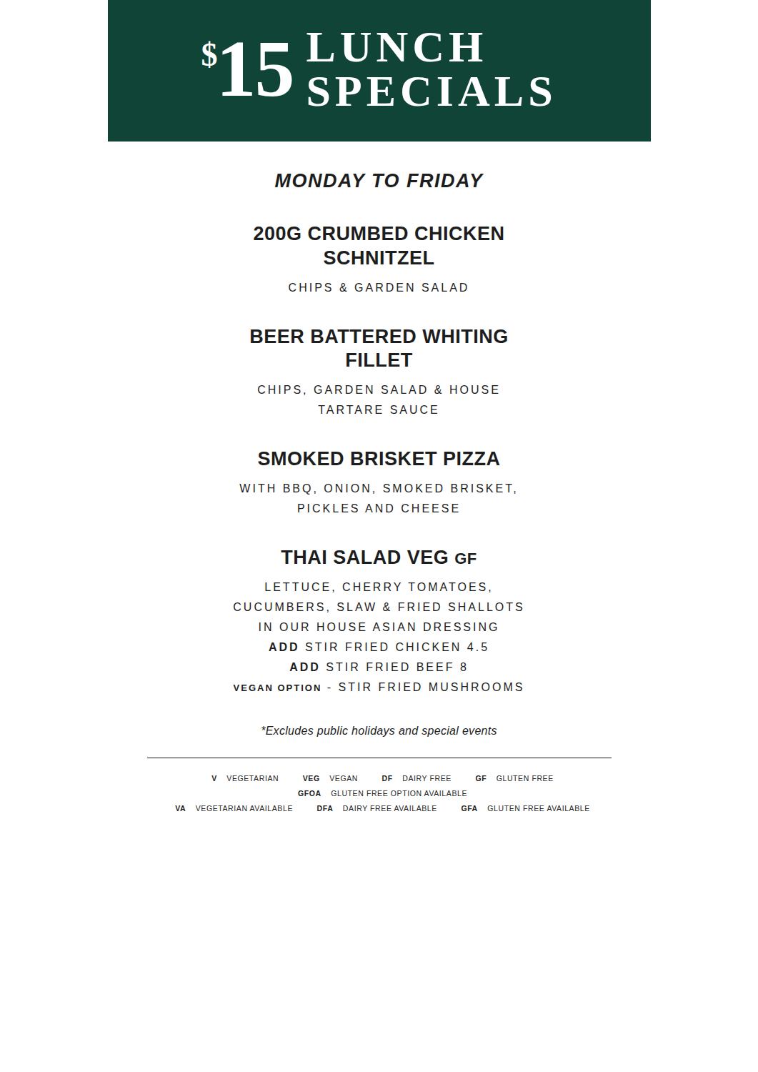$15
LUNCH SPECIALS
MONDAY TO FRIDAY
200G Crumbed Chicken
Schnitzel
Chips & Garden Salad
Beer Battered Whiting
Fillet
Chips, Garden Salad & House
Tartare Sauce
Smoked Brisket Pizza
With BBQ, Onion, Smoked Brisket,
Pickles and Cheese
Thai Salad Veg GF
Lettuce, Cherry Tomatoes,
Cucumbers, Slaw & Fried Shallots
In Our House Asian Dressing
Add Stir Fried Chicken 4.5
Add Stir Fried Beef 8
Vegan option - Stir Fried Mushrooms
*Excludes public holidays and special events
V VEGETARIAN VEG VEGAN DF DAIRY FREE GF GLUTEN FREE GFOA GLUTEN FREE OPTION AVAILABLE
VA VEGETARIAN AVAILABLE DFA DAIRY FREE AVAILABLE GFA GLUTEN FREE AVAILABLE